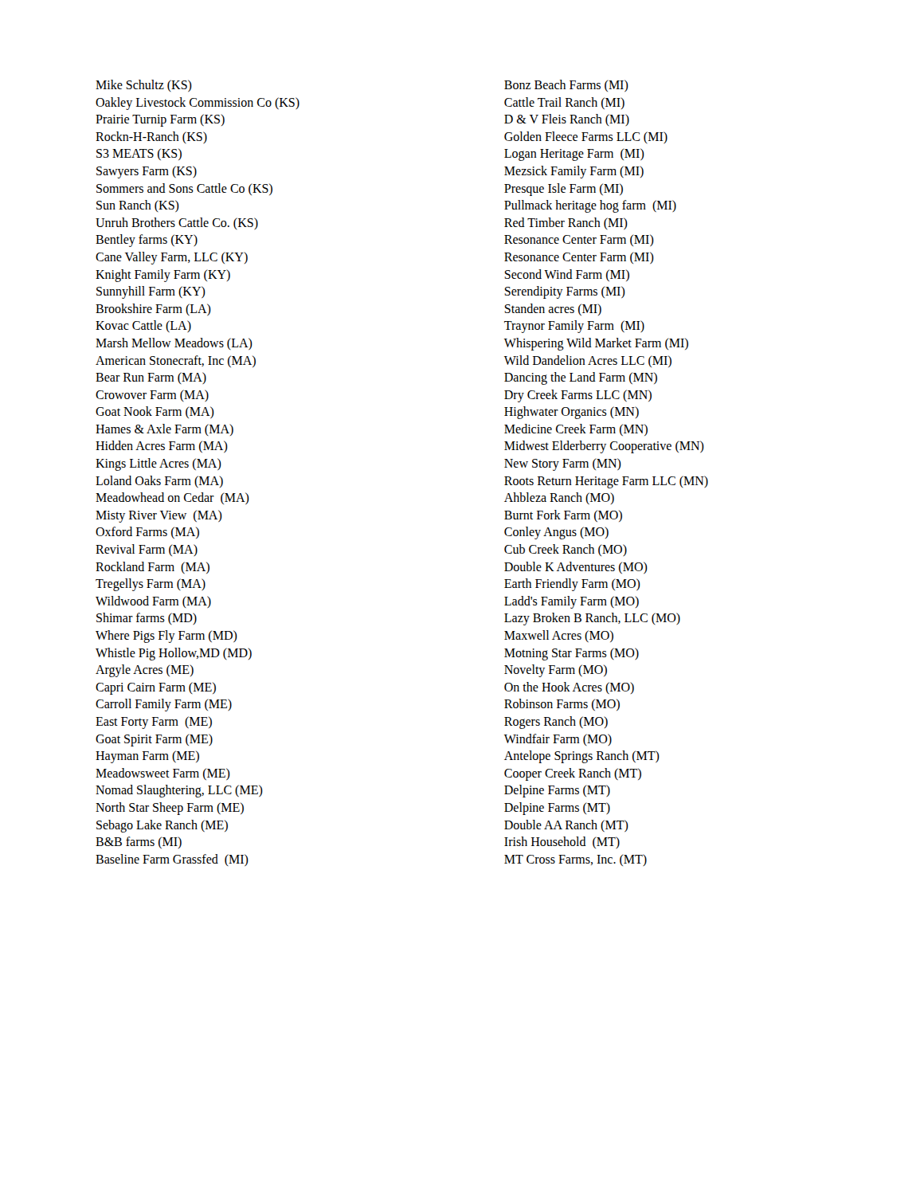Mike Schultz (KS)
Oakley Livestock Commission Co (KS)
Prairie Turnip Farm (KS)
Rockn-H-Ranch (KS)
S3 MEATS (KS)
Sawyers Farm (KS)
Sommers and Sons Cattle Co (KS)
Sun Ranch (KS)
Unruh Brothers Cattle Co. (KS)
Bentley farms (KY)
Cane Valley Farm, LLC (KY)
Knight Family Farm (KY)
Sunnyhill Farm (KY)
Brookshire Farm (LA)
Kovac Cattle (LA)
Marsh Mellow Meadows (LA)
American Stonecraft, Inc (MA)
Bear Run Farm (MA)
Crowover Farm (MA)
Goat Nook Farm (MA)
Hames & Axle Farm (MA)
Hidden Acres Farm (MA)
Kings Little Acres (MA)
Loland Oaks Farm (MA)
Meadowhead on Cedar (MA)
Misty River View (MA)
Oxford Farms (MA)
Revival Farm (MA)
Rockland Farm (MA)
Tregellys Farm (MA)
Wildwood Farm (MA)
Shimar farms (MD)
Where Pigs Fly Farm (MD)
Whistle Pig Hollow,MD (MD)
Argyle Acres (ME)
Capri Cairn Farm (ME)
Carroll Family Farm (ME)
East Forty Farm (ME)
Goat Spirit Farm (ME)
Hayman Farm (ME)
Meadowsweet Farm (ME)
Nomad Slaughtering, LLC (ME)
North Star Sheep Farm (ME)
Sebago Lake Ranch (ME)
B&B farms (MI)
Baseline Farm Grassfed (MI)
Bonz Beach Farms (MI)
Cattle Trail Ranch (MI)
D & V Fleis Ranch (MI)
Golden Fleece Farms LLC (MI)
Logan Heritage Farm (MI)
Mezsick Family Farm (MI)
Presque Isle Farm (MI)
Pullmack heritage hog farm (MI)
Red Timber Ranch (MI)
Resonance Center Farm (MI)
Resonance Center Farm (MI)
Second Wind Farm (MI)
Serendipity Farms (MI)
Standen acres (MI)
Traynor Family Farm (MI)
Whispering Wild Market Farm (MI)
Wild Dandelion Acres LLC (MI)
Dancing the Land Farm (MN)
Dry Creek Farms LLC (MN)
Highwater Organics (MN)
Medicine Creek Farm (MN)
Midwest Elderberry Cooperative (MN)
New Story Farm (MN)
Roots Return Heritage Farm LLC (MN)
Ahbleza Ranch (MO)
Burnt Fork Farm (MO)
Conley Angus (MO)
Cub Creek Ranch (MO)
Double K Adventures (MO)
Earth Friendly Farm (MO)
Ladd's Family Farm (MO)
Lazy Broken B Ranch, LLC (MO)
Maxwell Acres (MO)
Motning Star Farms (MO)
Novelty Farm (MO)
On the Hook Acres (MO)
Robinson Farms (MO)
Rogers Ranch (MO)
Windfair Farm (MO)
Antelope Springs Ranch (MT)
Cooper Creek Ranch (MT)
Delpine Farms (MT)
Delpine Farms (MT)
Double AA Ranch (MT)
Irish Household (MT)
MT Cross Farms, Inc. (MT)